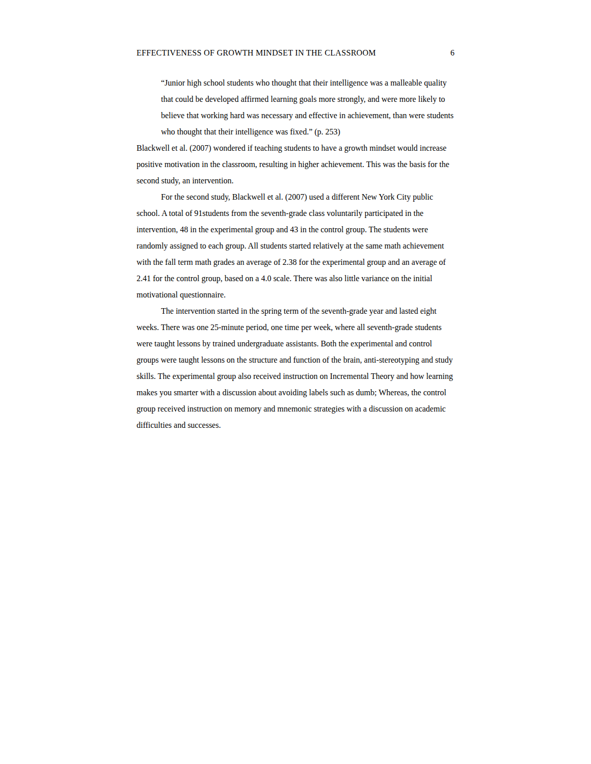Effectiveness of Growth Mindset in the Classroom 6
“Junior high school students who thought that their intelligence was a malleable quality that could be developed affirmed learning goals more strongly, and were more likely to believe that working hard was necessary and effective in achievement, than were students who thought that their intelligence was fixed.” (p. 253)
Blackwell et al. (2007) wondered if teaching students to have a growth mindset would increase positive motivation in the classroom, resulting in higher achievement. This was the basis for the second study, an intervention.
For the second study, Blackwell et al. (2007) used a different New York City public school. A total of 91students from the seventh-grade class voluntarily participated in the intervention, 48 in the experimental group and 43 in the control group. The students were randomly assigned to each group. All students started relatively at the same math achievement with the fall term math grades an average of 2.38 for the experimental group and an average of 2.41 for the control group, based on a 4.0 scale. There was also little variance on the initial motivational questionnaire.
The intervention started in the spring term of the seventh-grade year and lasted eight weeks. There was one 25-minute period, one time per week, where all seventh-grade students were taught lessons by trained undergraduate assistants. Both the experimental and control groups were taught lessons on the structure and function of the brain, anti-stereotyping and study skills. The experimental group also received instruction on Incremental Theory and how learning makes you smarter with a discussion about avoiding labels such as dumb; Whereas, the control group received instruction on memory and mnemonic strategies with a discussion on academic difficulties and successes.